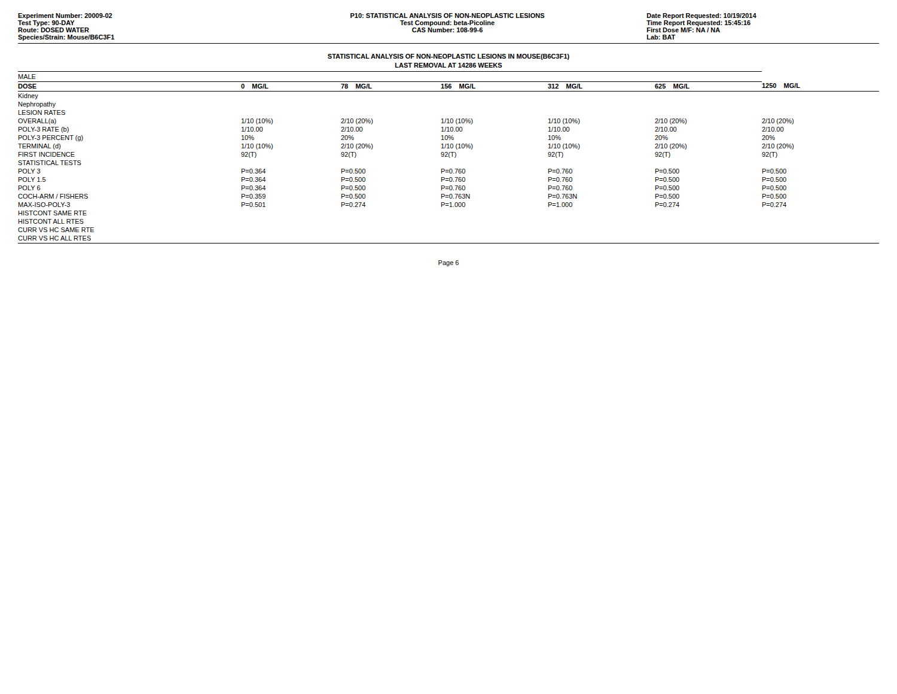| Experiment Number: 20009-02 | P10: STATISTICAL ANALYSIS OF NON-NEOPLASTIC LESIONS | Date Report Requested: 10/19/2014 |
| Test Type: 90-DAY | Test Compound: beta-Picoline | Time Report Requested: 15:45:16 |
| Route: DOSED WATER | CAS Number: 108-99-6 | First Dose M/F: NA / NA |
| Species/Strain: Mouse/B6C3F1 | | Lab: BAT |
STATISTICAL ANALYSIS OF NON-NEOPLASTIC LESIONS IN MOUSE(B6C3F1)
LAST REMOVAL AT 14286 WEEKS
| MALE |
| DOSE | 0 MG/L | 78 MG/L | 156 MG/L | 312 MG/L | 625 MG/L | 1250 MG/L |
| Kidney | |
| Nephropathy | |
| LESION RATES | |
| OVERALL(a) | 1/10 (10%) | 2/10 (20%) | 1/10 (10%) | 1/10 (10%) | 2/10 (20%) | 2/10 (20%) |
| POLY-3 RATE (b) | 1/10.00 | 2/10.00 | 1/10.00 | 1/10.00 | 2/10.00 | 2/10.00 |
| POLY-3 PERCENT (g) | 10% | 20% | 10% | 10% | 20% | 20% |
| TERMINAL (d) | 1/10 (10%) | 2/10 (20%) | 1/10 (10%) | 1/10 (10%) | 2/10 (20%) | 2/10 (20%) |
| FIRST INCIDENCE | 92(T) | 92(T) | 92(T) | 92(T) | 92(T) | 92(T) |
| STATISTICAL TESTS | |
| POLY 3 | P=0.364 | P=0.500 | P=0.760 | P=0.760 | P=0.500 | P=0.500 |
| POLY 1.5 | P=0.364 | P=0.500 | P=0.760 | P=0.760 | P=0.500 | P=0.500 |
| POLY 6 | P=0.364 | P=0.500 | P=0.760 | P=0.760 | P=0.500 | P=0.500 |
| COCH-ARM / FISHERS | P=0.359 | P=0.500 | P=0.763N | P=0.763N | P=0.500 | P=0.500 |
| MAX-ISO-POLY-3 | P=0.501 | P=0.274 | P=1.000 | P=1.000 | P=0.274 | P=0.274 |
| HISTCONT SAME RTE | |
| HISTCONT ALL RTES | |
| CURR VS HC SAME RTE | |
| CURR VS HC ALL RTES | |
Page 6